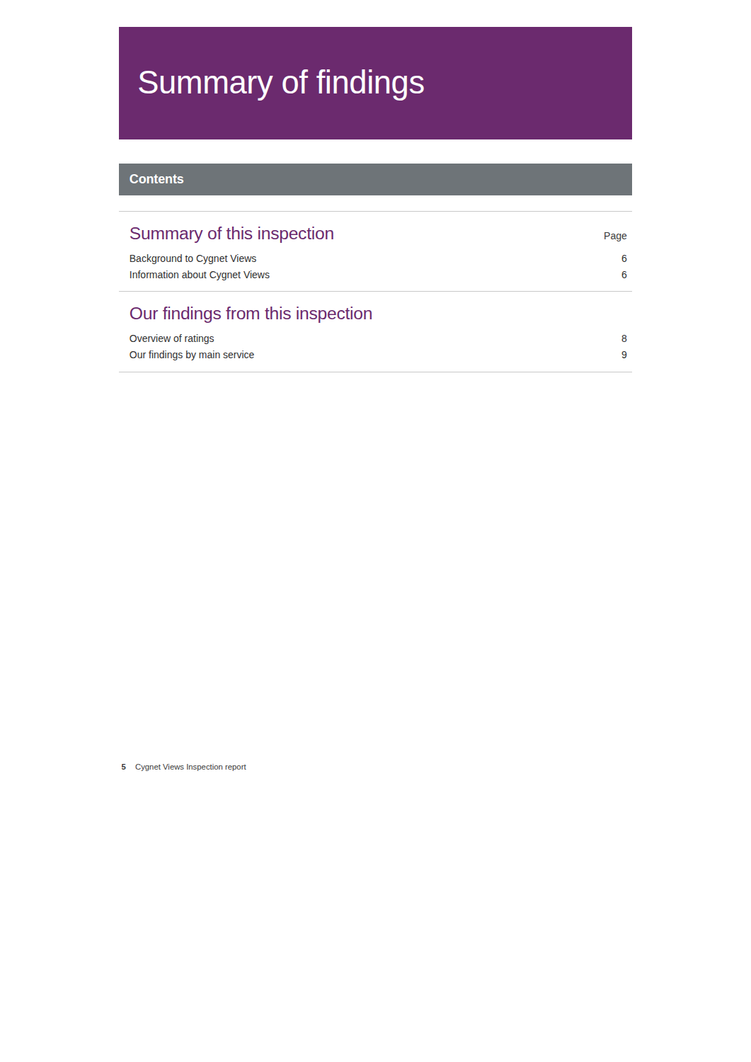Summary of findings
Contents
Summary of this inspection
Page
Background to Cygnet Views 6
Information about Cygnet Views 6
Our findings from this inspection
Overview of ratings 8
Our findings by main service 9
5 Cygnet Views Inspection report